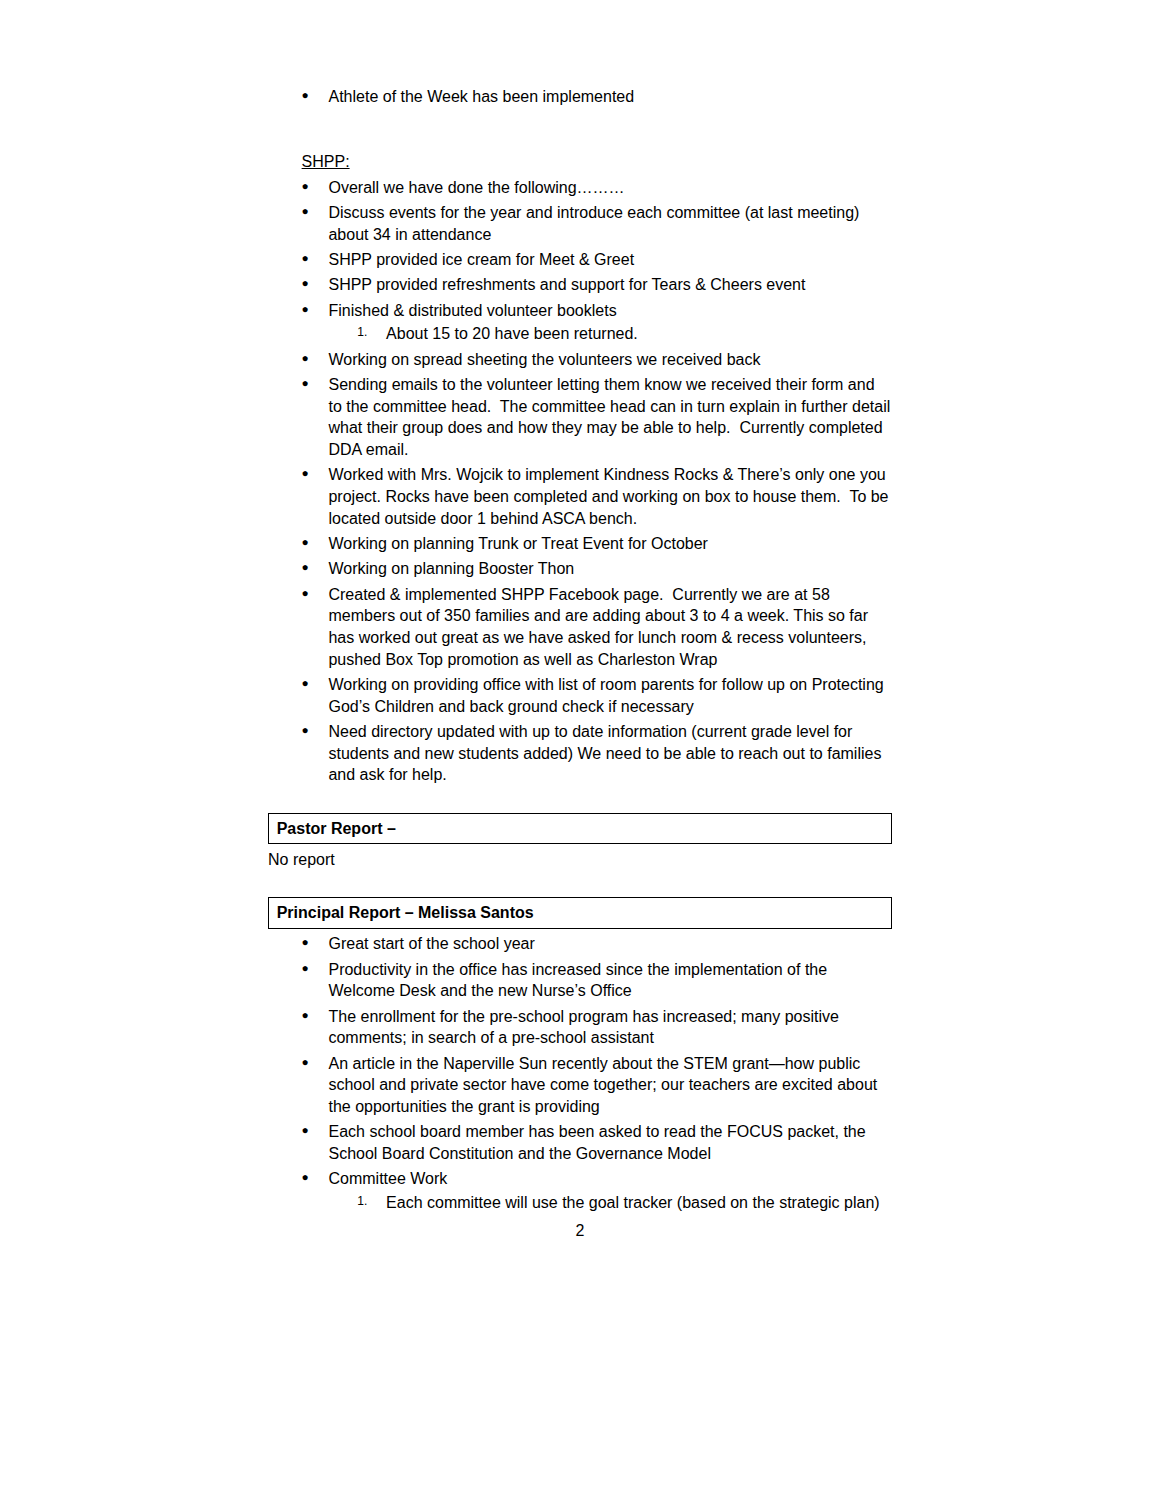Athlete of the Week has been implemented
SHPP:
Overall we have done the following………
Discuss events for the year and introduce each committee (at last meeting) about 34 in attendance
SHPP provided ice cream for Meet & Greet
SHPP provided refreshments and support for Tears & Cheers event
Finished & distributed volunteer booklets
About 15 to 20 have been returned.
Working on spread sheeting the volunteers we received back
Sending emails to the volunteer letting them know we received their form and to the committee head. The committee head can in turn explain in further detail what their group does and how they may be able to help. Currently completed DDA email.
Worked with Mrs. Wojcik to implement Kindness Rocks & There’s only one you project. Rocks have been completed and working on box to house them. To be located outside door 1 behind ASCA bench.
Working on planning Trunk or Treat Event for October
Working on planning Booster Thon
Created & implemented SHPP Facebook page. Currently we are at 58 members out of 350 families and are adding about 3 to 4 a week. This so far has worked out great as we have asked for lunch room & recess volunteers, pushed Box Top promotion as well as Charleston Wrap
Working on providing office with list of room parents for follow up on Protecting God’s Children and back ground check if necessary
Need directory updated with up to date information (current grade level for students and new students added) We need to be able to reach out to families and ask for help.
Pastor Report –
No report
Principal Report – Melissa Santos
Great start of the school year
Productivity in the office has increased since the implementation of the Welcome Desk and the new Nurse’s Office
The enrollment for the pre-school program has increased; many positive comments; in search of a pre-school assistant
An article in the Naperville Sun recently about the STEM grant—how public school and private sector have come together; our teachers are excited about the opportunities the grant is providing
Each school board member has been asked to read the FOCUS packet, the School Board Constitution and the Governance Model
Committee Work
Each committee will use the goal tracker (based on the strategic plan)
2